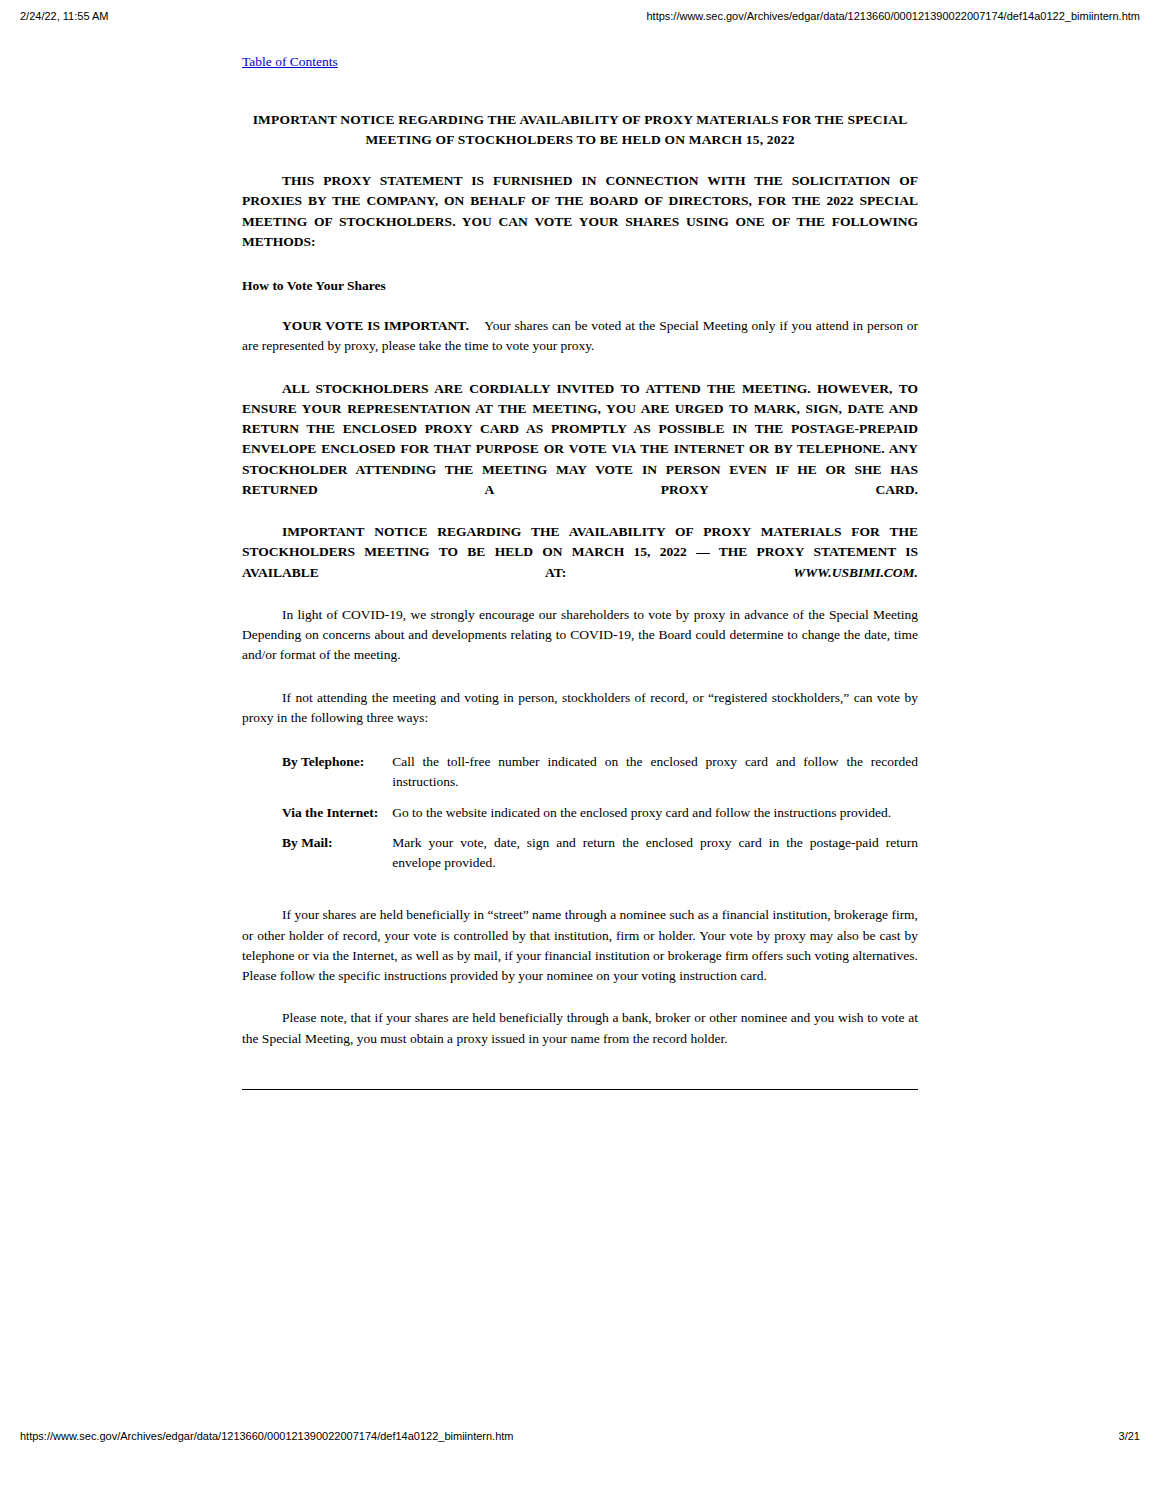2/24/22, 11:55 AM https://www.sec.gov/Archives/edgar/data/1213660/000121390022007174/def14a0122_bimiintern.htm
Table of Contents
IMPORTANT NOTICE REGARDING THE AVAILABILITY OF PROXY MATERIALS FOR THE SPECIAL MEETING OF STOCKHOLDERS TO BE HELD ON MARCH 15, 2022
THIS PROXY STATEMENT IS FURNISHED IN CONNECTION WITH THE SOLICITATION OF PROXIES BY THE COMPANY, ON BEHALF OF THE BOARD OF DIRECTORS, FOR THE 2022 SPECIAL MEETING OF STOCKHOLDERS. YOU CAN VOTE YOUR SHARES USING ONE OF THE FOLLOWING METHODS:
How to Vote Your Shares
YOUR VOTE IS IMPORTANT. Your shares can be voted at the Special Meeting only if you attend in person or are represented by proxy, please take the time to vote your proxy.
ALL STOCKHOLDERS ARE CORDIALLY INVITED TO ATTEND THE MEETING. HOWEVER, TO ENSURE YOUR REPRESENTATION AT THE MEETING, YOU ARE URGED TO MARK, SIGN, DATE AND RETURN THE ENCLOSED PROXY CARD AS PROMPTLY AS POSSIBLE IN THE POSTAGE-PREPAID ENVELOPE ENCLOSED FOR THAT PURPOSE OR VOTE VIA THE INTERNET OR BY TELEPHONE. ANY STOCKHOLDER ATTENDING THE MEETING MAY VOTE IN PERSON EVEN IF HE OR SHE HAS RETURNED A PROXY CARD.
IMPORTANT NOTICE REGARDING THE AVAILABILITY OF PROXY MATERIALS FOR THE STOCKHOLDERS MEETING TO BE HELD ON MARCH 15, 2022 — THE PROXY STATEMENT IS AVAILABLE AT: WWW.USBIMI.COM.
In light of COVID-19, we strongly encourage our shareholders to vote by proxy in advance of the Special Meeting Depending on concerns about and developments relating to COVID-19, the Board could determine to change the date, time and/or format of the meeting.
If not attending the meeting and voting in person, stockholders of record, or “registered stockholders,” can vote by proxy in the following three ways:
| By Telephone: | Call the toll-free number indicated on the enclosed proxy card and follow the recorded instructions. |
| Via the Internet: | Go to the website indicated on the enclosed proxy card and follow the instructions provided. |
| By Mail: | Mark your vote, date, sign and return the enclosed proxy card in the postage-paid return envelope provided. |
If your shares are held beneficially in “street” name through a nominee such as a financial institution, brokerage firm, or other holder of record, your vote is controlled by that institution, firm or holder. Your vote by proxy may also be cast by telephone or via the Internet, as well as by mail, if your financial institution or brokerage firm offers such voting alternatives. Please follow the specific instructions provided by your nominee on your voting instruction card.
Please note, that if your shares are held beneficially through a bank, broker or other nominee and you wish to vote at the Special Meeting, you must obtain a proxy issued in your name from the record holder.
https://www.sec.gov/Archives/edgar/data/1213660/000121390022007174/def14a0122_bimiintern.htm 3/21